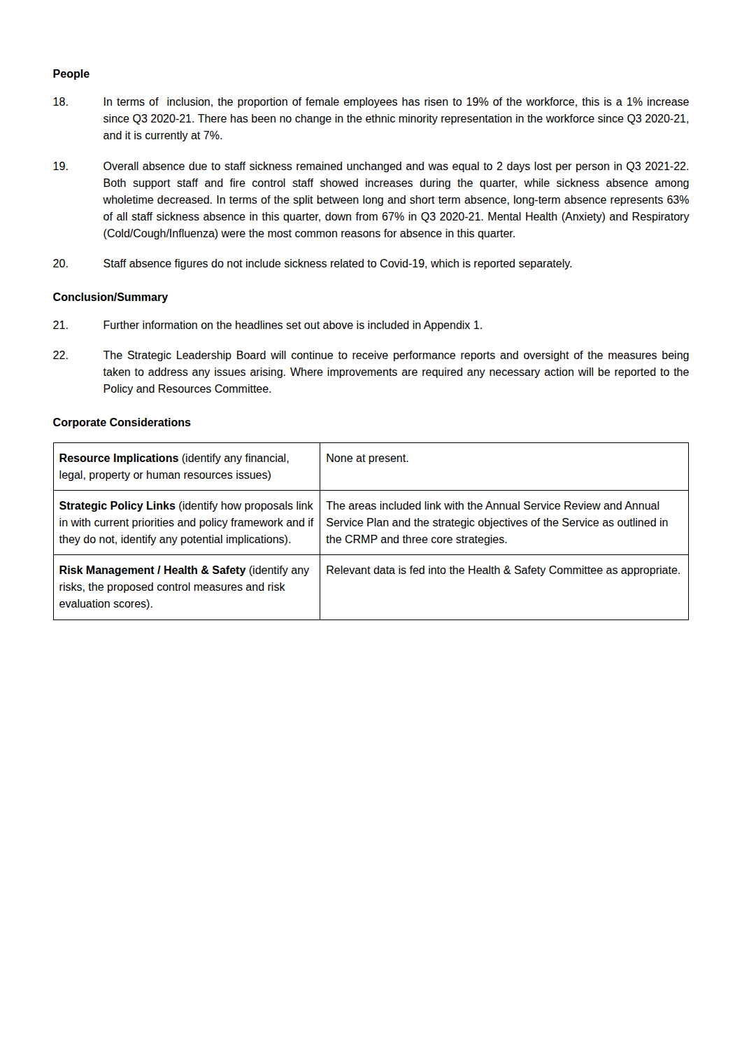People
18. In terms of inclusion, the proportion of female employees has risen to 19% of the workforce, this is a 1% increase since Q3 2020-21. There has been no change in the ethnic minority representation in the workforce since Q3 2020-21, and it is currently at 7%.
19. Overall absence due to staff sickness remained unchanged and was equal to 2 days lost per person in Q3 2021-22. Both support staff and fire control staff showed increases during the quarter, while sickness absence among wholetime decreased. In terms of the split between long and short term absence, long-term absence represents 63% of all staff sickness absence in this quarter, down from 67% in Q3 2020-21. Mental Health (Anxiety) and Respiratory (Cold/Cough/Influenza) were the most common reasons for absence in this quarter.
20. Staff absence figures do not include sickness related to Covid-19, which is reported separately.
Conclusion/Summary
21. Further information on the headlines set out above is included in Appendix 1.
22. The Strategic Leadership Board will continue to receive performance reports and oversight of the measures being taken to address any issues arising. Where improvements are required any necessary action will be reported to the Policy and Resources Committee.
Corporate Considerations
| Resource Implications (identify any financial, legal, property or human resources issues) | None at present. |
| Strategic Policy Links (identify how proposals link in with current priorities and policy framework and if they do not, identify any potential implications). | The areas included link with the Annual Service Review and Annual Service Plan and the strategic objectives of the Service as outlined in the CRMP and three core strategies. |
| Risk Management / Health & Safety (identify any risks, the proposed control measures and risk evaluation scores). | Relevant data is fed into the Health & Safety Committee as appropriate. |